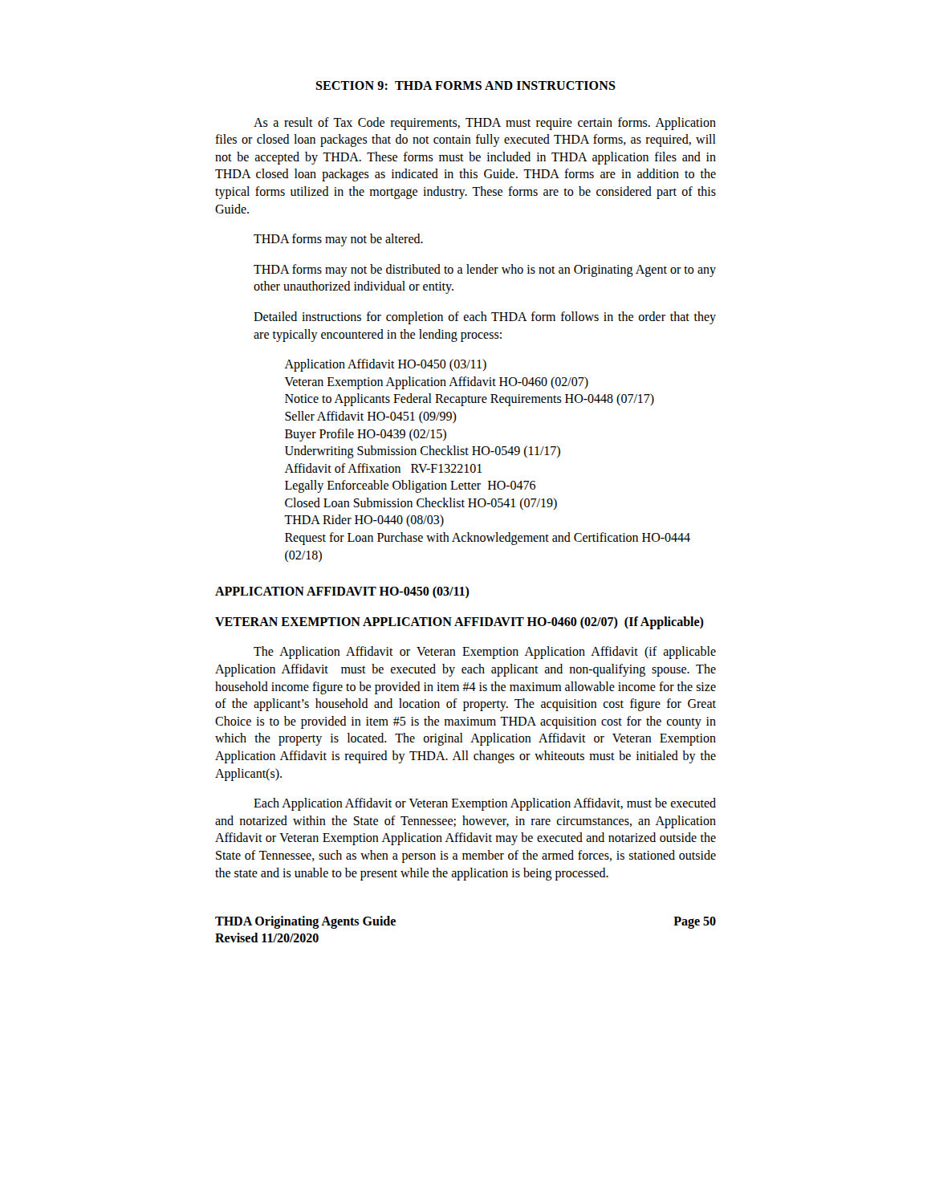SECTION 9: THDA FORMS AND INSTRUCTIONS
As a result of Tax Code requirements, THDA must require certain forms. Application files or closed loan packages that do not contain fully executed THDA forms, as required, will not be accepted by THDA. These forms must be included in THDA application files and in THDA closed loan packages as indicated in this Guide. THDA forms are in addition to the typical forms utilized in the mortgage industry. These forms are to be considered part of this Guide.
THDA forms may not be altered.
THDA forms may not be distributed to a lender who is not an Originating Agent or to any other unauthorized individual or entity.
Detailed instructions for completion of each THDA form follows in the order that they are typically encountered in the lending process:
Application Affidavit HO-0450 (03/11)
Veteran Exemption Application Affidavit HO-0460 (02/07)
Notice to Applicants Federal Recapture Requirements HO-0448 (07/17)
Seller Affidavit HO-0451 (09/99)
Buyer Profile HO-0439 (02/15)
Underwriting Submission Checklist HO-0549 (11/17)
Affidavit of Affixation RV-F1322101
Legally Enforceable Obligation Letter HO-0476
Closed Loan Submission Checklist HO-0541 (07/19)
THDA Rider HO-0440 (08/03)
Request for Loan Purchase with Acknowledgement and Certification HO-0444 (02/18)
APPLICATION AFFIDAVIT HO-0450 (03/11)
VETERAN EXEMPTION APPLICATION AFFIDAVIT HO-0460 (02/07) (If Applicable)
The Application Affidavit or Veteran Exemption Application Affidavit (if applicable Application Affidavit must be executed by each applicant and non-qualifying spouse. The household income figure to be provided in item #4 is the maximum allowable income for the size of the applicant’s household and location of property. The acquisition cost figure for Great Choice is to be provided in item #5 is the maximum THDA acquisition cost for the county in which the property is located. The original Application Affidavit or Veteran Exemption Application Affidavit is required by THDA. All changes or whiteouts must be initialed by the Applicant(s).
Each Application Affidavit or Veteran Exemption Application Affidavit, must be executed and notarized within the State of Tennessee; however, in rare circumstances, an Application Affidavit or Veteran Exemption Application Affidavit may be executed and notarized outside the State of Tennessee, such as when a person is a member of the armed forces, is stationed outside the state and is unable to be present while the application is being processed.
THDA Originating Agents Guide
Revised 11/20/2020
Page 50